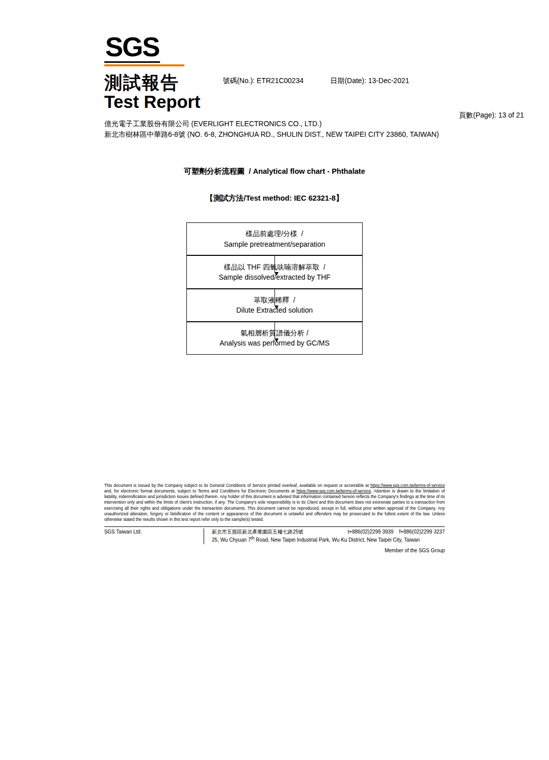SGS
測試報告
Test Report
號碼(No.): ETR21C00234 日期(Date): 13-Dec-2021 頁數(Page): 13 of 21
億光電子工業股份有限公司 (EVERLIGHT ELECTRONICS CO., LTD.)
新北市樹林區中華路6-8號 (NO. 6-8, ZHONGHUA RD., SHULIN DIST., NEW TAIPEI CITY 23860, TAIWAN)
可塑劑分析流程圖 / Analytical flow chart - Phthalate
【測試方法/Test method: IEC 62321-8】
樣品前處理/分樣 /
Sample pretreatment/separation
樣品以 THF 四氫呋喃溶解萃取 /
Sample dissolved/extracted by THF
萃取液稀釋 /
Dilute Extracted solution
氣相層析質譜儀分析 /
Analysis was performed by GC/MS
This document is issued by the Company subject to its General Conditions of Service printed overleaf, available on request or accessible at https://www.sgs.com.tw/terms-of-service and, for electronic format documents, subject to Terms and Conditions for Electronic Documents at https://www.sgs.com.tw/terms-of-service. Attention is drawn to the limitation of liability, indemnification and jurisdiction issues defined therein. Any holder of this document is advised that information contained hereon reflects the Company's findings at the time of its intervention only and within the limits of client's instruction, if any. The Company's sole responsibility is to its Client and this document does not exonerate parties to a transaction from exercising all their rights and obligations under the transaction documents. This document cannot be reproduced, except in full, without prior written approval of the Company. Any unauthorized alteration, forgery or falsification of the content or appearance of this document is unlawful and offenders may be prosecuted to the fullest extent of the law. Unless otherwise stated the results shown in this test report refer only to the sample(s) tested.
SGS Taiwan Ltd. 　　　　　　
新北市五股區新北產業園區五權七路25號 t+886(02)2299 3939 f+886(02)2299 3237
25, Wu Chyuan 7th Road, New Taipei Industrial Park, Wu Ku District, New Taipei City, Taiwan
Member of the SGS Group